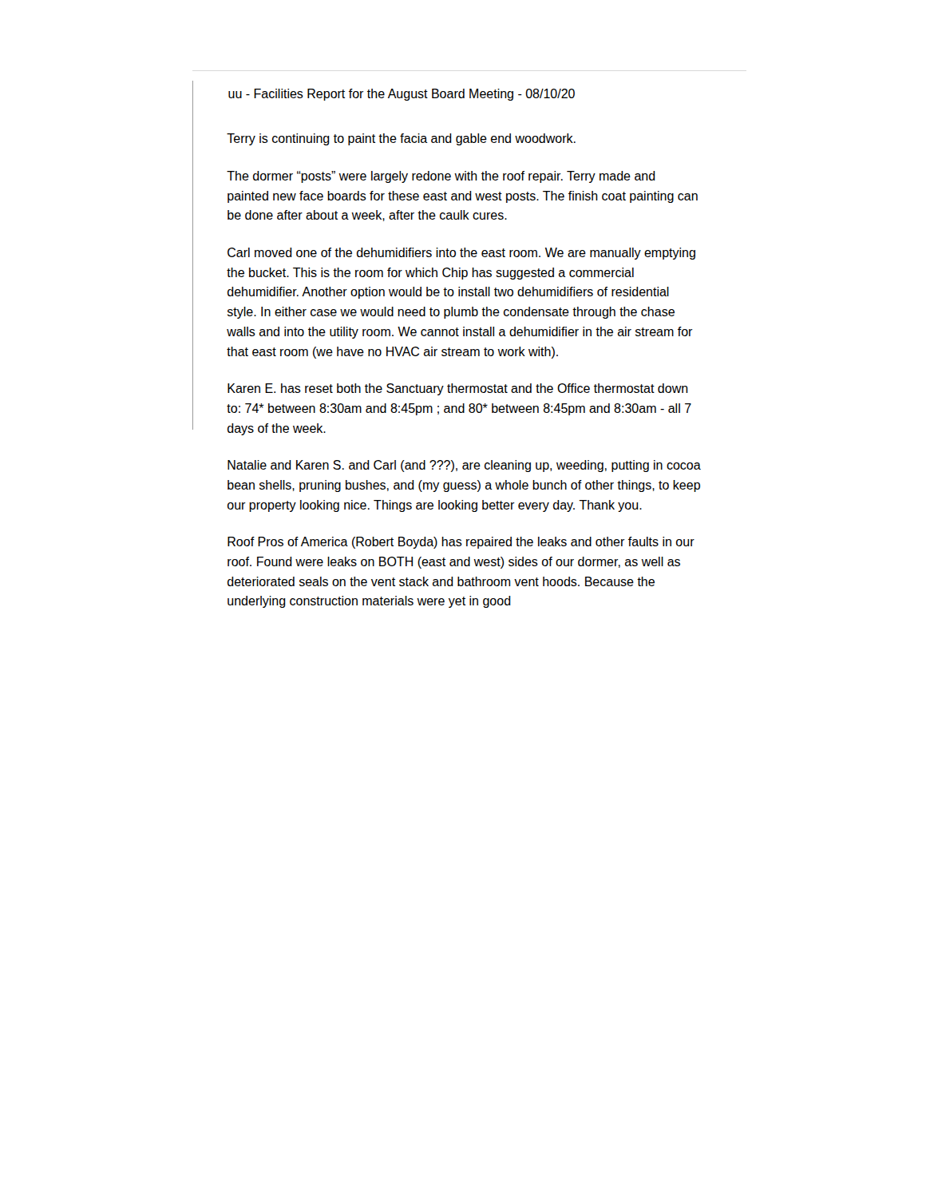uu - Facilities Report for the August Board Meeting - 08/10/20
Terry is continuing to paint the facia and gable end woodwork.
The dormer “posts” were largely redone with the roof repair. Terry made and painted new face boards for these east and west posts. The finish coat painting can be done after about a week, after the caulk cures.
Carl moved one of the dehumidifiers into the east room. We are manually emptying the bucket. This is the room for which Chip has suggested a commercial dehumidifier. Another option would be to install two dehumidifiers of residential style. In either case we would need to plumb the condensate through the chase walls and into the utility room. We cannot install a dehumidifier in the air stream for that east room (we have no HVAC air stream to work with).
Karen E. has reset both the Sanctuary thermostat and the Office thermostat down to: 74* between 8:30am and 8:45pm ; and 80* between 8:45pm and 8:30am - all 7 days of the week.
Natalie and Karen S. and Carl (and ???), are cleaning up, weeding, putting in cocoa bean shells, pruning bushes, and (my guess) a whole bunch of other things, to keep our property looking nice. Things are looking better every day. Thank you.
Roof Pros of America (Robert Boyda) has repaired the leaks and other faults in our roof. Found were leaks on BOTH (east and west) sides of our dormer, as well as deteriorated seals on the vent stack and bathroom vent hoods. Because the underlying construction materials were yet in good